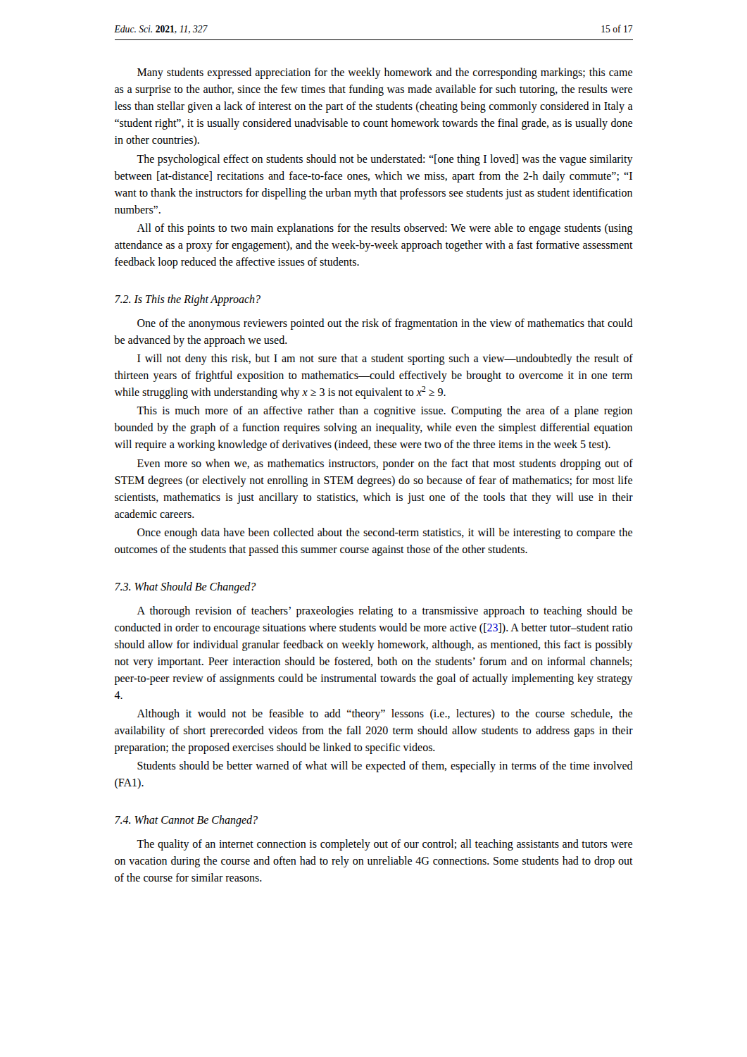Educ. Sci. 2021, 11, 327 15 of 17
Many students expressed appreciation for the weekly homework and the corresponding markings; this came as a surprise to the author, since the few times that funding was made available for such tutoring, the results were less than stellar given a lack of interest on the part of the students (cheating being commonly considered in Italy a “student right”, it is usually considered unadvisable to count homework towards the final grade, as is usually done in other countries).
The psychological effect on students should not be understated: “[one thing I loved] was the vague similarity between [at-distance] recitations and face-to-face ones, which we miss, apart from the 2-h daily commute”; “I want to thank the instructors for dispelling the urban myth that professors see students just as student identification numbers”.
All of this points to two main explanations for the results observed: We were able to engage students (using attendance as a proxy for engagement), and the week-by-week approach together with a fast formative assessment feedback loop reduced the affective issues of students.
7.2. Is This the Right Approach?
One of the anonymous reviewers pointed out the risk of fragmentation in the view of mathematics that could be advanced by the approach we used.
I will not deny this risk, but I am not sure that a student sporting such a view—undoubtedly the result of thirteen years of frightful exposition to mathematics—could effectively be brought to overcome it in one term while struggling with understanding why x ≥ 3 is not equivalent to x2 ≥ 9.
This is much more of an affective rather than a cognitive issue. Computing the area of a plane region bounded by the graph of a function requires solving an inequality, while even the simplest differential equation will require a working knowledge of derivatives (indeed, these were two of the three items in the week 5 test).
Even more so when we, as mathematics instructors, ponder on the fact that most students dropping out of STEM degrees (or electively not enrolling in STEM degrees) do so because of fear of mathematics; for most life scientists, mathematics is just ancillary to statistics, which is just one of the tools that they will use in their academic careers.
Once enough data have been collected about the second-term statistics, it will be interesting to compare the outcomes of the students that passed this summer course against those of the other students.
7.3. What Should Be Changed?
A thorough revision of teachers’ praxeologies relating to a transmissive approach to teaching should be conducted in order to encourage situations where students would be more active ([23]). A better tutor–student ratio should allow for individual granular feedback on weekly homework, although, as mentioned, this fact is possibly not very important. Peer interaction should be fostered, both on the students’ forum and on informal channels; peer-to-peer review of assignments could be instrumental towards the goal of actually implementing key strategy 4.
Although it would not be feasible to add “theory” lessons (i.e., lectures) to the course schedule, the availability of short prerecorded videos from the fall 2020 term should allow students to address gaps in their preparation; the proposed exercises should be linked to specific videos.
Students should be better warned of what will be expected of them, especially in terms of the time involved (FA1).
7.4. What Cannot Be Changed?
The quality of an internet connection is completely out of our control; all teaching assistants and tutors were on vacation during the course and often had to rely on unreliable 4G connections. Some students had to drop out of the course for similar reasons.